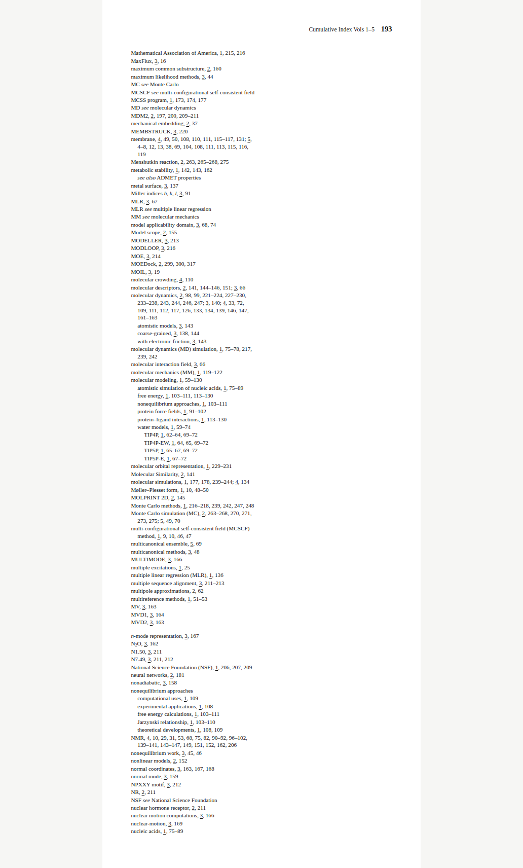Cumulative Index Vols 1–5 193
Mathematical Association of America, 1, 215, 216
MaxFlux, 3, 16
maximum common substructure, 2, 160
maximum likelihood methods, 3, 44
MC see Monte Carlo
MCSCF see multi-configurational self-consistent field
MCSS program, 1, 173, 174, 177
MD see molecular dynamics
MDM2, 2, 197, 200, 209–211
mechanical embedding, 2, 37
MEMBSTRUCK, 3, 220
membrane, 4, 49, 50, 108, 110, 111, 115–117, 131; 5, 4–8, 12, 13, 38, 69, 104, 108, 111, 113, 115, 116, 119
Menshutkin reaction, 2, 263, 265–268, 275
metabolic stability, 1, 142, 143, 162
see also ADMET properties
metal surface, 3, 137
Miller indices h, k, l, 3, 91
MLR, 3, 67
MLR see multiple linear regression
MM see molecular mechanics
model applicability domain, 3, 68, 74
Model scope, 2, 155
MODELLER, 3, 213
MODLOOP, 3, 216
MOE, 3, 214
MOEDock, 2, 299, 300, 317
MOIL, 3, 19
molecular crowding, 4, 110
molecular descriptors, 2, 141, 144–146, 151; 3, 66
molecular dynamics, 2, 98, 99, 221–224, 227–230, 233–238, 243, 244, 246, 247; 3, 140; 4, 33, 72, 109, 111, 112, 117, 126, 133, 134, 139, 146, 147, 161–163
atomistic models, 3, 143
coarse-grained, 3, 138, 144
with electronic friction, 3, 143
molecular dynamics (MD) simulation, 1, 75–78, 217, 239, 242
molecular interaction field, 3, 66
molecular mechanics (MM), 1, 119–122
molecular modeling, 1, 59–130
atomistic simulation of nucleic acids, 1, 75–89
free energy, 1, 103–111, 113–130
nonequilibrium approaches, 1, 103–111
protein force fields, 1, 91–102
protein–ligand interactions, 1, 113–130
water models, 1, 59–74
TIP4P, 1, 62–64, 69–72
TIP4P-EW, 1, 64, 65, 69–72
TIP5P, 1, 65–67, 69–72
TIP5P-E, 1, 67–72
molecular orbital representation, 1, 229–231
Molecular Similarity, 2, 141
molecular simulations, 1, 177, 178, 239–244; 4, 134
Møller–Plesset form, 1, 10, 48–50
MOLPRINT 2D, 2, 145
Monte Carlo methods, 1, 216–218, 239, 242, 247, 248
Monte Carlo simulation (MC), 2, 263–268, 270, 271, 273, 275; 5, 49, 70
multi-configurational self-consistent field (MCSCF) method, 1, 9, 10, 46, 47
multicanonical ensemble, 5, 69
multicanonical methods, 3, 48
MULTIMODE, 3, 166
multiple excitations, 1, 25
multiple linear regression (MLR), 1, 136
multiple sequence alignment, 3, 211–213
multipole approximations, 2, 62
multireference methods, 1, 51–53
MV, 3, 163
MVD1, 3, 164
MVD2, 3, 163
n-mode representation, 3, 167
N2O, 3, 162
N1.50, 3, 211
N7.49, 3, 211, 212
National Science Foundation (NSF), 1, 206, 207, 209
neural networks, 2, 181
nonadiabatic, 3, 158
nonequilibrium approaches
computational uses, 1, 109
experimental applications, 1, 108
free energy calculations, 1, 103–111
Jarzynski relationship, 1, 103–110
theoretical developments, 1, 108, 109
NMR, 4, 10, 29, 31, 53, 68, 75, 82, 90–92, 96–102, 139–141, 143–147, 149, 151, 152, 162, 206
nonequilibrium work, 3, 45, 46
nonlinear models, 2, 152
normal coordinates, 3, 163, 167, 168
normal mode, 3, 159
NPXXY motif, 3, 212
NR, 2, 211
NSF see National Science Foundation
nuclear hormone receptor, 2, 211
nuclear motion computations, 3, 166
nuclear-motion, 3, 169
nucleic acids, 1, 75–89